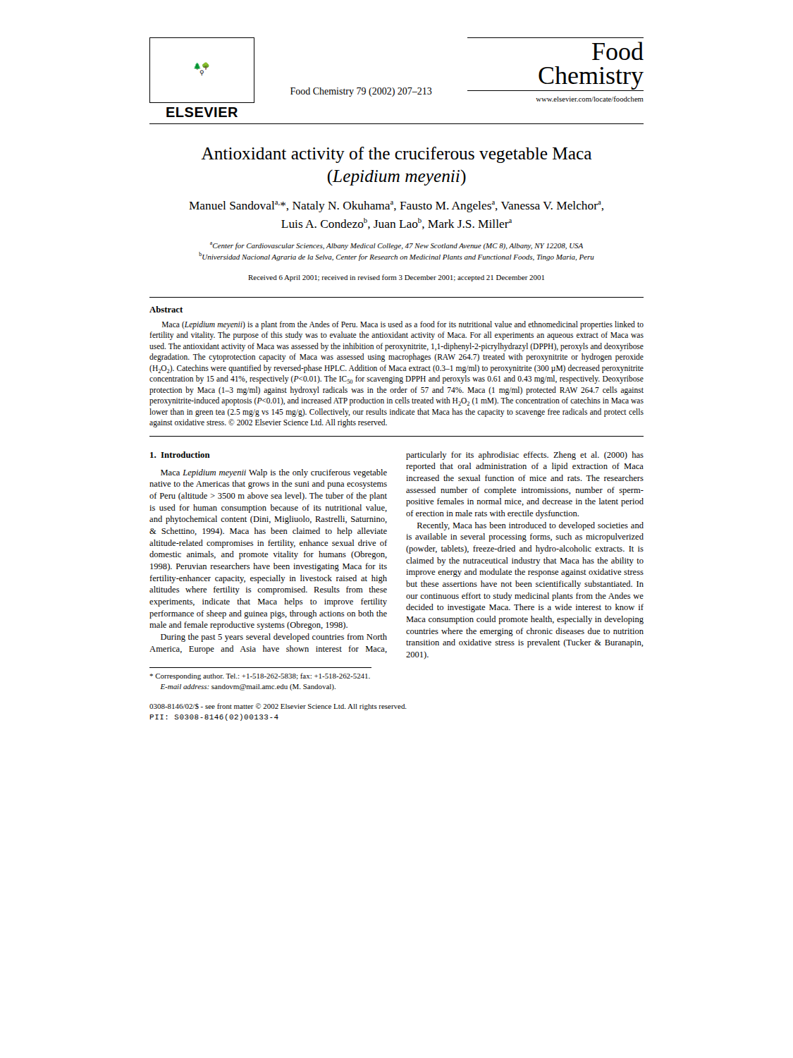🌲🌳
⚲
ELSEVIER
Food Chemistry 79 (2002) 207–213
Food
Chemistry
www.elsevier.com/locate/foodchem
Antioxidant activity of the cruciferous vegetable Maca
(Lepidium meyenii)
Manuel Sandovala,*, Nataly N. Okuhamaa, Fausto M. Angelesa, Vanessa V. Melchora,
Luis A. Condezob, Juan Laob, Mark J.S. Millera
aCenter for Cardiovascular Sciences, Albany Medical College, 47 New Scotland Avenue (MC 8), Albany, NY 12208, USA
bUniversidad Nacional Agraria de la Selva, Center for Research on Medicinal Plants and Functional Foods, Tingo Maria, Peru
Received 6 April 2001; received in revised form 3 December 2001; accepted 21 December 2001
Abstract
Maca (Lepidium meyenii) is a plant from the Andes of Peru. Maca is used as a food for its nutritional value and ethnomedicinal properties linked to fertility and vitality. The purpose of this study was to evaluate the antioxidant activity of Maca. For all experiments an aqueous extract of Maca was used. The antioxidant activity of Maca was assessed by the inhibition of peroxynitrite, 1,1-diphenyl-2-picrylhydrazyl (DPPH), peroxyls and deoxyribose degradation. The cytoprotection capacity of Maca was assessed using macrophages (RAW 264.7) treated with peroxynitrite or hydrogen peroxide (H2O2). Catechins were quantified by reversed-phase HPLC. Addition of Maca extract (0.3–1 mg/ml) to peroxynitrite (300 µM) decreased peroxynitrite concentration by 15 and 41%, respectively (P<0.01). The IC50 for scavenging DPPH and peroxyls was 0.61 and 0.43 mg/ml, respectively. Deoxyribose protection by Maca (1–3 mg/ml) against hydroxyl radicals was in the order of 57 and 74%. Maca (1 mg/ml) protected RAW 264.7 cells against peroxynitrite-induced apoptosis (P<0.01), and increased ATP production in cells treated with H2O2 (1 mM). The concentration of catechins in Maca was lower than in green tea (2.5 mg/g vs 145 mg/g). Collectively, our results indicate that Maca has the capacity to scavenge free radicals and protect cells against oxidative stress. © 2002 Elsevier Science Ltd. All rights reserved.
1. Introduction
Maca Lepidium meyenii Walp is the only cruciferous vegetable native to the Americas that grows in the suni and puna ecosystems of Peru (altitude > 3500 m above sea level). The tuber of the plant is used for human consumption because of its nutritional value, and phytochemical content (Dini, Migliuolo, Rastrelli, Saturnino, & Schettino, 1994). Maca has been claimed to help alleviate altitude-related compromises in fertility, enhance sexual drive of domestic animals, and promote vitality for humans (Obregon, 1998). Peruvian researchers have been investigating Maca for its fertility-enhancer capacity, especially in livestock raised at high altitudes where fertility is compromised. Results from these experiments, indicate that Maca helps to improve fertility performance of sheep and guinea pigs, through actions on both the male and female reproductive systems (Obregon, 1998).
During the past 5 years several developed countries from North America, Europe and Asia have shown interest for Maca, particularly for its aphrodisiac effects. Zheng et al. (2000) has reported that oral administration of a lipid extraction of Maca increased the sexual function of mice and rats. The researchers assessed number of complete intromissions, number of sperm-positive females in normal mice, and decrease in the latent period of erection in male rats with erectile dysfunction.
Recently, Maca has been introduced to developed societies and is available in several processing forms, such as micropulverized (powder, tablets), freeze-dried and hydro-alcoholic extracts. It is claimed by the nutraceutical industry that Maca has the ability to improve energy and modulate the response against oxidative stress but these assertions have not been scientifically substantiated. In our continuous effort to study medicinal plants from the Andes we decided to investigate Maca. There is a wide interest to know if Maca consumption could promote health, especially in developing countries where the emerging of chronic diseases due to nutrition transition and oxidative stress is prevalent (Tucker & Buranapin, 2001).
* Corresponding author. Tel.: +1-518-262-5838; fax: +1-518-262-5241.
E-mail address: sandovm@mail.amc.edu (M. Sandoval).
0308-8146/02/$ - see front matter © 2002 Elsevier Science Ltd. All rights reserved.
PII: S0308-8146(02)00133-4